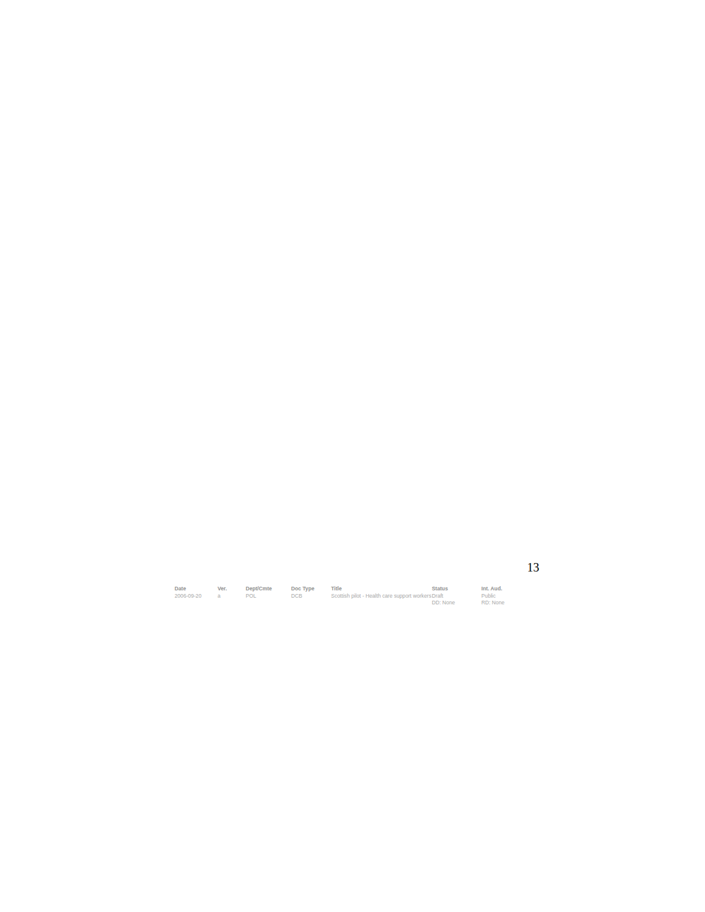13
| Date | Ver. | Dept/Cmte | Doc Type | Title | Status | Int. Aud. |
| --- | --- | --- | --- | --- | --- | --- |
| 2006-09-20 | a | POL | DCB | Scottish pilot - Health care support workers | Draft DD: None | Public RD: None |